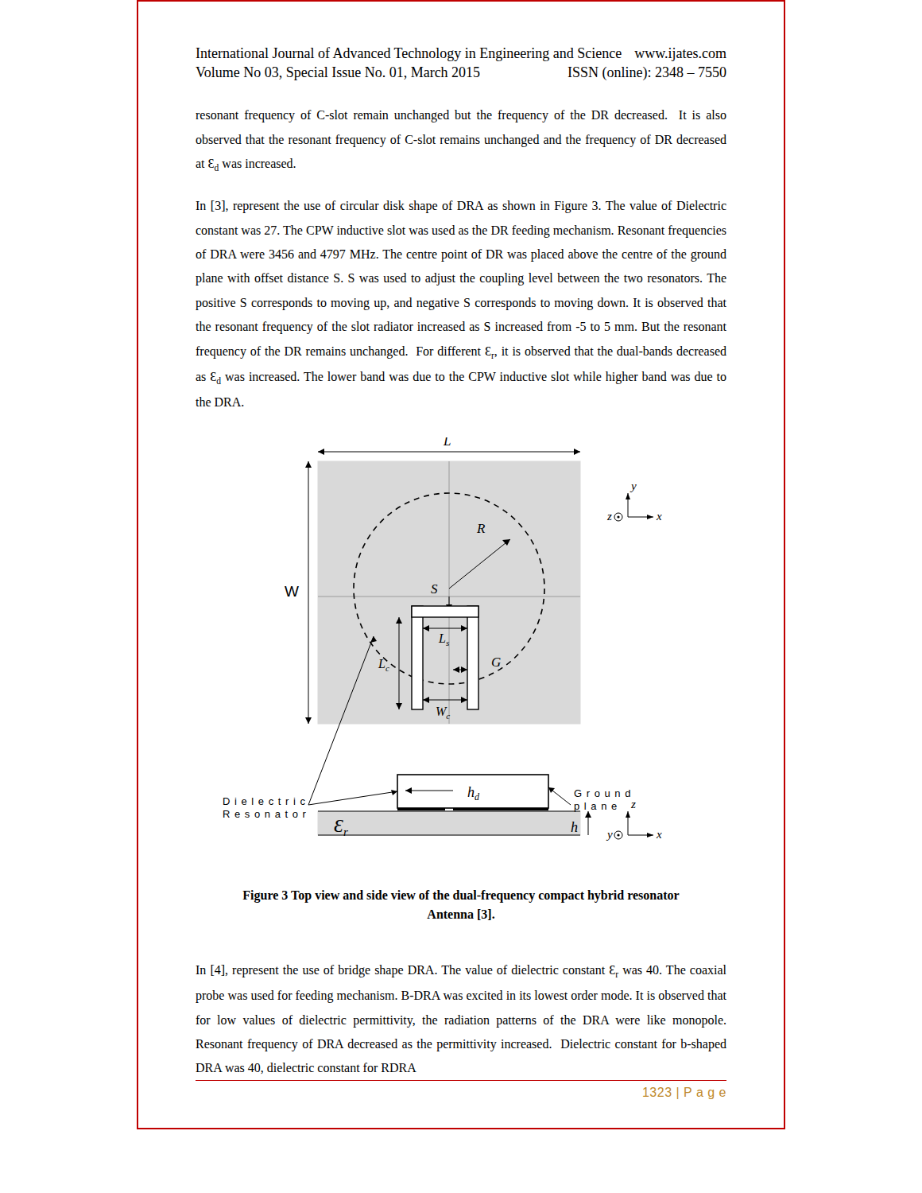International Journal of Advanced Technology in Engineering and Science www.ijates.com
Volume No 03, Special Issue No. 01, March 2015 ISSN (online): 2348 – 7550
resonant frequency of C-slot remain unchanged but the frequency of the DR decreased. It is also observed that the resonant frequency of C-slot remains unchanged and the frequency of DR decreased at Ɛd was increased.
In [3], represent the use of circular disk shape of DRA as shown in Figure 3. The value of Dielectric constant was 27. The CPW inductive slot was used as the DR feeding mechanism. Resonant frequencies of DRA were 3456 and 4797 MHz. The centre point of DR was placed above the centre of the ground plane with offset distance S. S was used to adjust the coupling level between the two resonators. The positive S corresponds to moving up, and negative S corresponds to moving down. It is observed that the resonant frequency of the slot radiator increased as S increased from -5 to 5 mm. But the resonant frequency of the DR remains unchanged. For different Ɛr, it is observed that the dual-bands decreased as Ɛd was increased. The lower band was due to the CPW inductive slot while higher band was due to the DRA.
L W R S Ls Lc G Wc y x z hd Ɛr h z x y G r o u n d p l a n e D i e l e c t r i c R e s o n a t o r
Figure 3 Top view and side view of the dual-frequency compact hybrid resonator Antenna [3].
In [4], represent the use of bridge shape DRA. The value of dielectric constant Ɛr was 40. The coaxial probe was used for feeding mechanism. B-DRA was excited in its lowest order mode. It is observed that for low values of dielectric permittivity, the radiation patterns of the DRA were like monopole. Resonant frequency of DRA decreased as the permittivity increased. Dielectric constant for b-shaped DRA was 40, dielectric constant for RDRA
1323 | P a g e